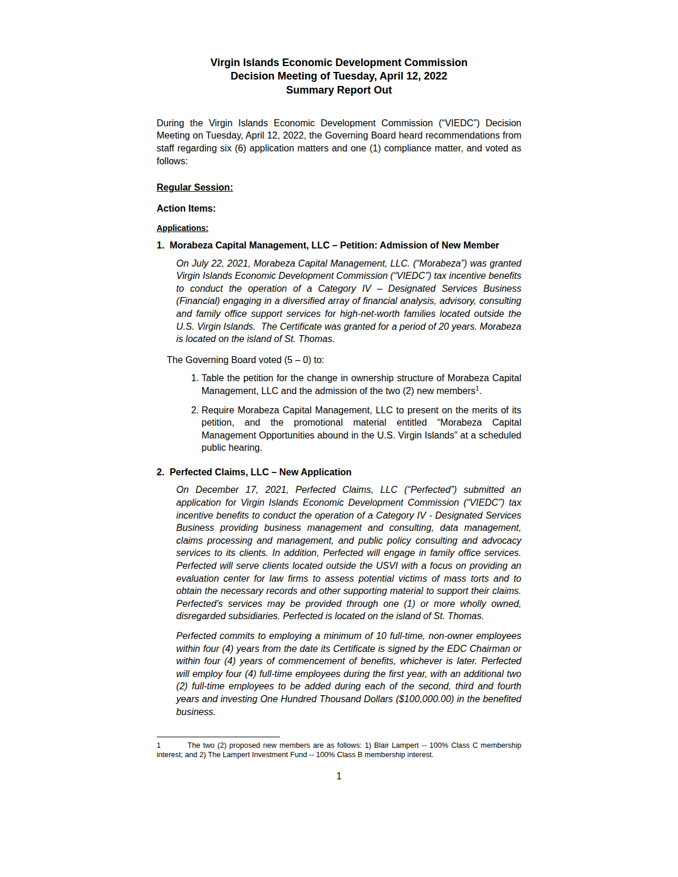Virgin Islands Economic Development Commission Decision Meeting of Tuesday, April 12, 2022 Summary Report Out
During the Virgin Islands Economic Development Commission (“VIEDC”) Decision Meeting on Tuesday, April 12, 2022, the Governing Board heard recommendations from staff regarding six (6) application matters and one (1) compliance matter, and voted as follows:
Regular Session:
Action Items:
Applications:
1. Morabeza Capital Management, LLC – Petition: Admission of New Member
On July 22, 2021, Morabeza Capital Management, LLC. (“Morabeza”) was granted Virgin Islands Economic Development Commission (“VIEDC”) tax incentive benefits to conduct the operation of a Category IV – Designated Services Business (Financial) engaging in a diversified array of financial analysis, advisory, consulting and family office support services for high-net-worth families located outside the U.S. Virgin Islands. The Certificate was granted for a period of 20 years. Morabeza is located on the island of St. Thomas.
The Governing Board voted (5 – 0) to:
Table the petition for the change in ownership structure of Morabeza Capital Management, LLC and the admission of the two (2) new members1.
Require Morabeza Capital Management, LLC to present on the merits of its petition, and the promotional material entitled “Morabeza Capital Management Opportunities abound in the U.S. Virgin Islands” at a scheduled public hearing.
2. Perfected Claims, LLC – New Application
On December 17, 2021, Perfected Claims, LLC (“Perfected”) submitted an application for Virgin Islands Economic Development Commission (“VIEDC”) tax incentive benefits to conduct the operation of a Category IV - Designated Services Business providing business management and consulting, data management, claims processing and management, and public policy consulting and advocacy services to its clients. In addition, Perfected will engage in family office services. Perfected will serve clients located outside the USVI with a focus on providing an evaluation center for law firms to assess potential victims of mass torts and to obtain the necessary records and other supporting material to support their claims. Perfected’s services may be provided through one (1) or more wholly owned, disregarded subsidiaries. Perfected is located on the island of St. Thomas.
Perfected commits to employing a minimum of 10 full-time, non-owner employees within four (4) years from the date its Certificate is signed by the EDC Chairman or within four (4) years of commencement of benefits, whichever is later. Perfected will employ four (4) full-time employees during the first year, with an additional two (2) full-time employees to be added during each of the second, third and fourth years and investing One Hundred Thousand Dollars ($100,000.00) in the benefited business.
1 The two (2) proposed new members are as follows: 1) Blair Lampert -- 100% Class C membership interest; and 2) The Lampert Investment Fund -- 100% Class B membership interest.
1